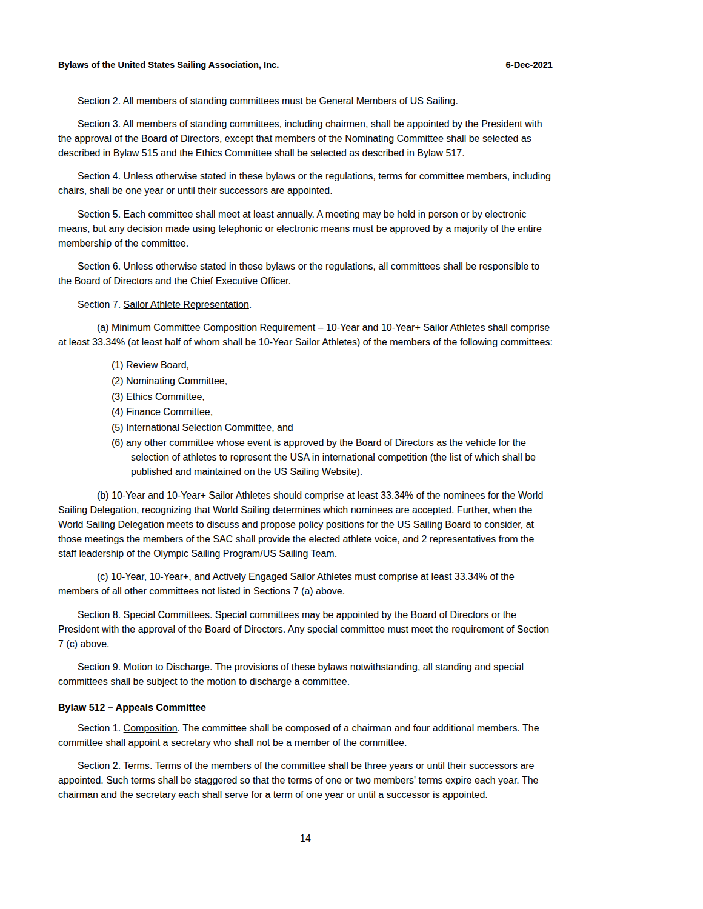Bylaws of the United States Sailing Association, Inc. 6-Dec-2021
Section 2. All members of standing committees must be General Members of US Sailing.
Section 3. All members of standing committees, including chairmen, shall be appointed by the President with the approval of the Board of Directors, except that members of the Nominating Committee shall be selected as described in Bylaw 515 and the Ethics Committee shall be selected as described in Bylaw 517.
Section 4. Unless otherwise stated in these bylaws or the regulations, terms for committee members, including chairs, shall be one year or until their successors are appointed.
Section 5. Each committee shall meet at least annually. A meeting may be held in person or by electronic means, but any decision made using telephonic or electronic means must be approved by a majority of the entire membership of the committee.
Section 6. Unless otherwise stated in these bylaws or the regulations, all committees shall be responsible to the Board of Directors and the Chief Executive Officer.
Section 7. Sailor Athlete Representation.
(a) Minimum Committee Composition Requirement – 10-Year and 10-Year+ Sailor Athletes shall comprise at least 33.34% (at least half of whom shall be 10-Year Sailor Athletes) of the members of the following committees:
(1) Review Board,
(2) Nominating Committee,
(3) Ethics Committee,
(4) Finance Committee,
(5) International Selection Committee, and
(6) any other committee whose event is approved by the Board of Directors as the vehicle for the selection of athletes to represent the USA in international competition (the list of which shall be published and maintained on the US Sailing Website).
(b) 10-Year and 10-Year+ Sailor Athletes should comprise at least 33.34% of the nominees for the World Sailing Delegation, recognizing that World Sailing determines which nominees are accepted. Further, when the World Sailing Delegation meets to discuss and propose policy positions for the US Sailing Board to consider, at those meetings the members of the SAC shall provide the elected athlete voice, and 2 representatives from the staff leadership of the Olympic Sailing Program/US Sailing Team.
(c) 10-Year, 10-Year+, and Actively Engaged Sailor Athletes must comprise at least 33.34% of the members of all other committees not listed in Sections 7 (a) above.
Section 8. Special Committees. Special committees may be appointed by the Board of Directors or the President with the approval of the Board of Directors. Any special committee must meet the requirement of Section 7 (c) above.
Section 9. Motion to Discharge. The provisions of these bylaws notwithstanding, all standing and special committees shall be subject to the motion to discharge a committee.
Bylaw 512 – Appeals Committee
Section 1. Composition. The committee shall be composed of a chairman and four additional members. The committee shall appoint a secretary who shall not be a member of the committee.
Section 2. Terms. Terms of the members of the committee shall be three years or until their successors are appointed. Such terms shall be staggered so that the terms of one or two members' terms expire each year. The chairman and the secretary each shall serve for a term of one year or until a successor is appointed.
14